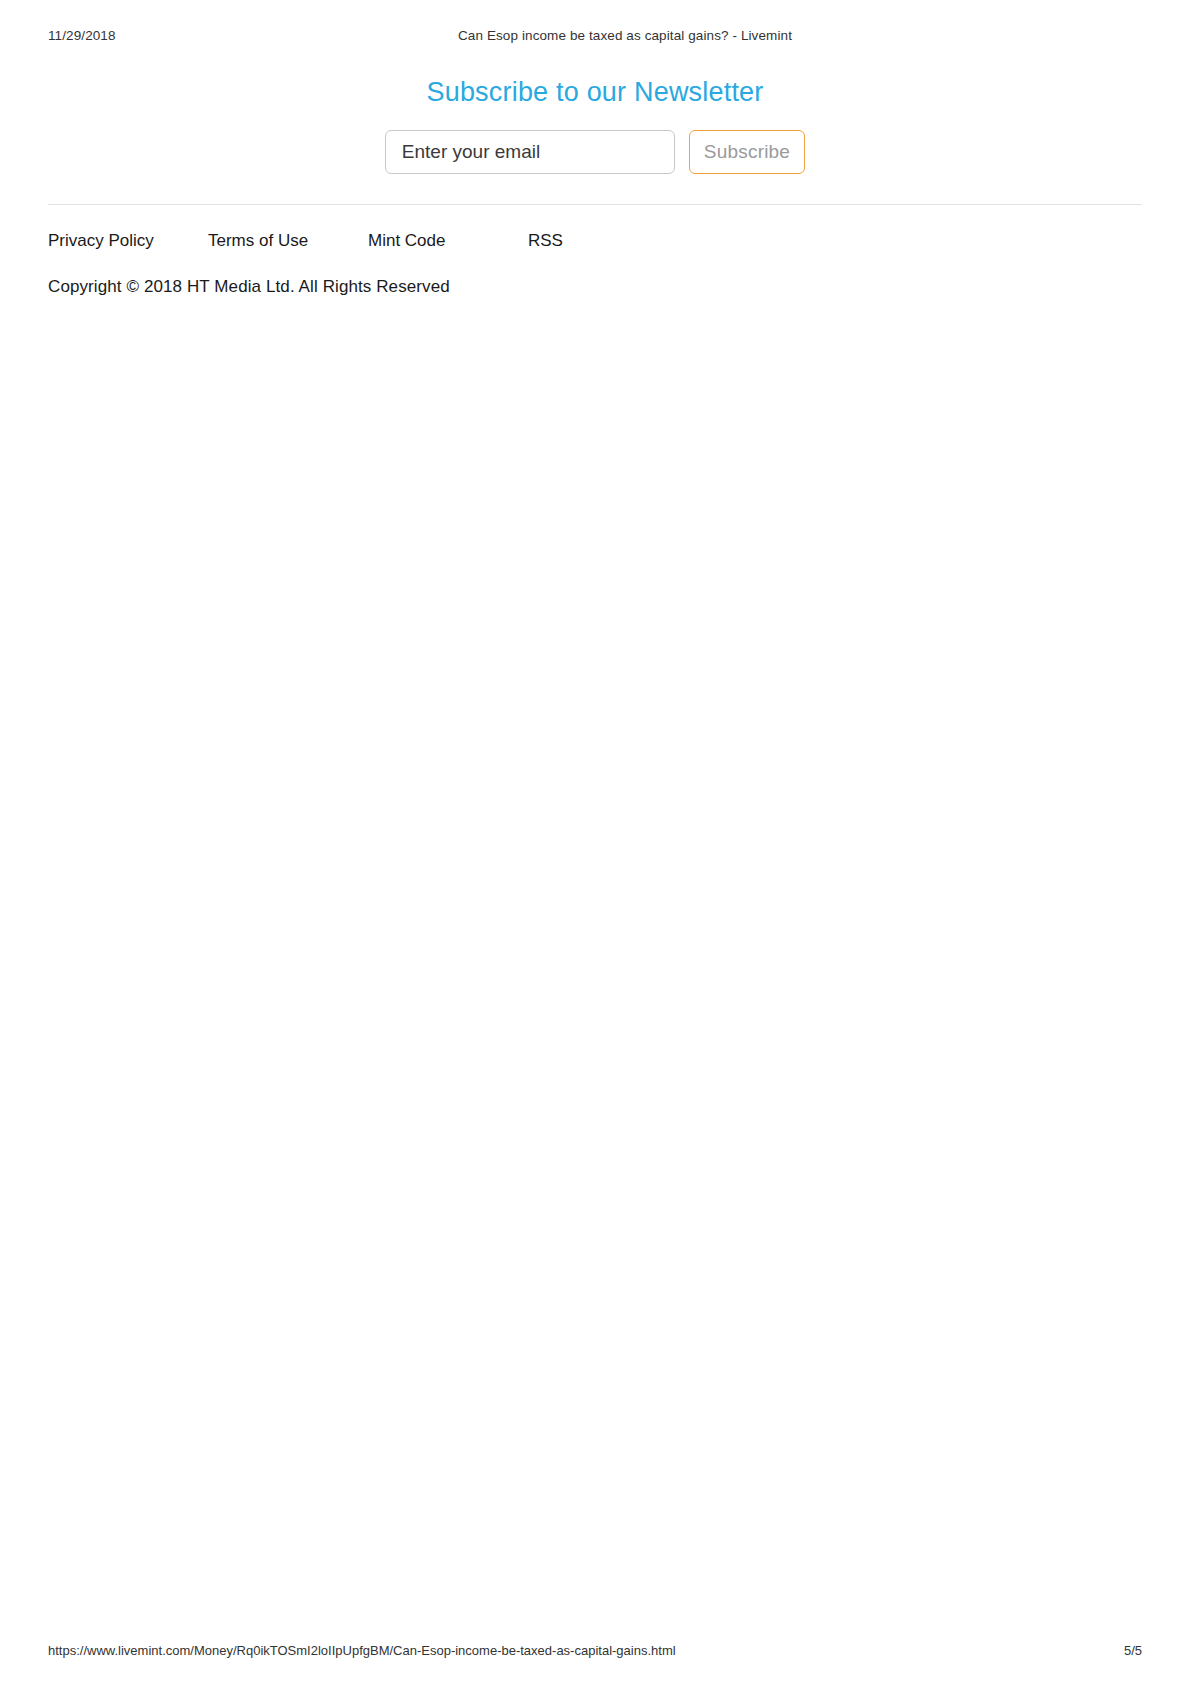11/29/2018
Can Esop income be taxed as capital gains? - Livemint
Subscribe to our Newsletter
Subscribe
Privacy Policy Terms of Use Mint Code RSS
Copyright © 2018 HT Media Ltd. All Rights Reserved
https://www.livemint.com/Money/Rq0ikTOSmI2loIIpUpfgBM/Can-Esop-income-be-taxed-as-capital-gains.html
5/5